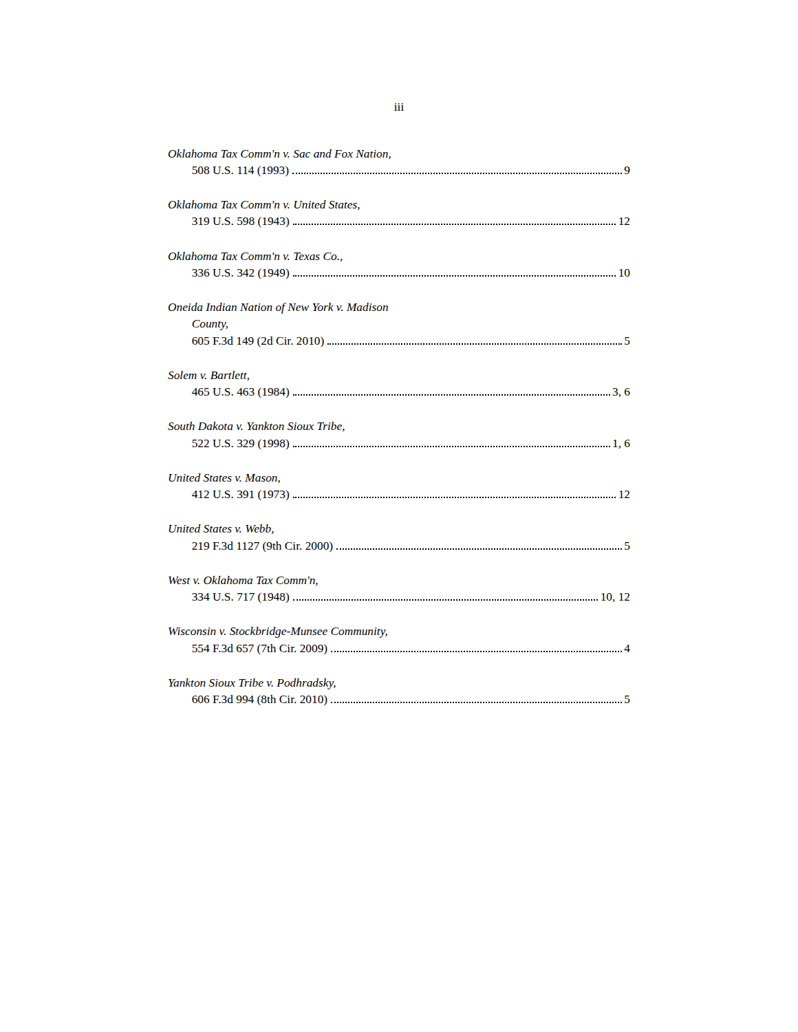iii
Oklahoma Tax Comm'n v. Sac and Fox Nation,
508 U.S. 114 (1993) 9
Oklahoma Tax Comm'n v. United States,
319 U.S. 598 (1943) 12
Oklahoma Tax Comm'n v. Texas Co.,
336 U.S. 342 (1949) 10
Oneida Indian Nation of New York v. Madison
County,
605 F.3d 149 (2d Cir. 2010) 5
Solem v. Bartlett,
465 U.S. 463 (1984) 3, 6
South Dakota v. Yankton Sioux Tribe,
522 U.S. 329 (1998) 1, 6
United States v. Mason,
412 U.S. 391 (1973) 12
United States v. Webb,
219 F.3d 1127 (9th Cir. 2000) 5
West v. Oklahoma Tax Comm'n,
334 U.S. 717 (1948) 10, 12
Wisconsin v. Stockbridge-Munsee Community,
554 F.3d 657 (7th Cir. 2009) 4
Yankton Sioux Tribe v. Podhradsky,
606 F.3d 994 (8th Cir. 2010) 5